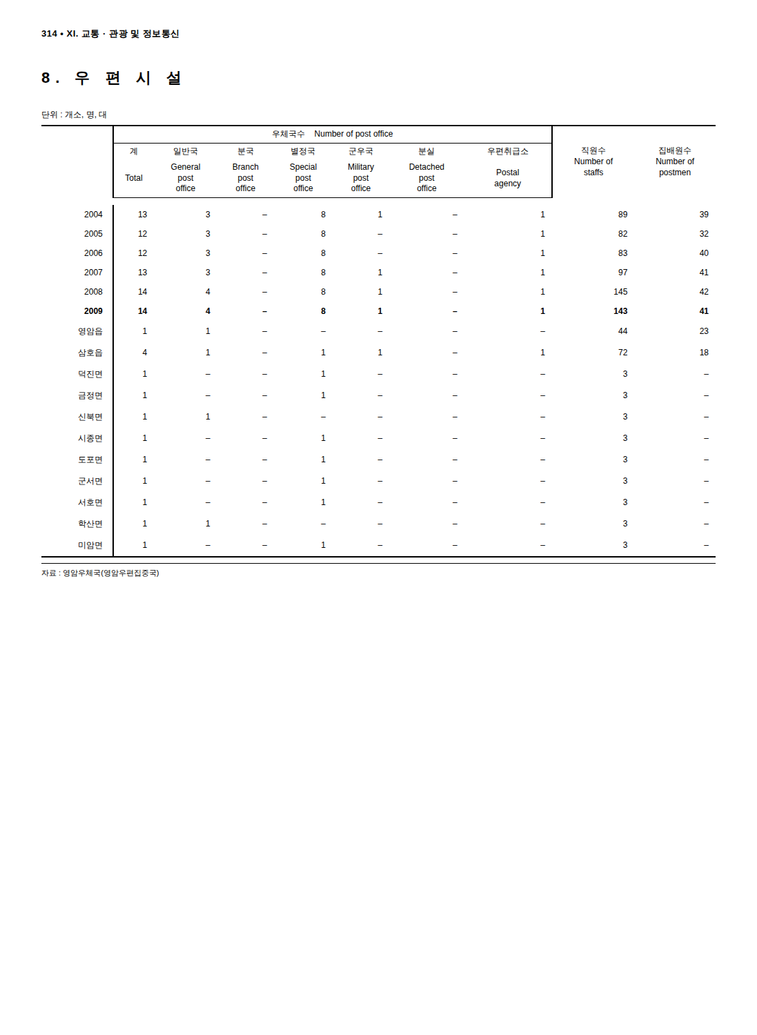314 • XI. 교통 · 관광 및 정보통신
8. 우 편 시 설
단위 : 개소, 명, 대
| | 우체국수 Number of post office | 직원수 Number of staffs | 집배원수 Number of postmen |
| --- | --- | --- | --- |
| 계 | 일반국 | 분국 | 별정국 | 군우국 | 분실 | 우편취급소 |
| Total | General post office | Branch post office | Special post office | Military post office | Detached post office | Postal agency |
| 2004 | 13 | 3 | – | 8 | 1 | – | 1 | 89 | 39 |
| 2005 | 12 | 3 | – | 8 | – | – | 1 | 82 | 32 |
| 2006 | 12 | 3 | – | 8 | – | – | 1 | 83 | 40 |
| 2007 | 13 | 3 | – | 8 | 1 | – | 1 | 97 | 41 |
| 2008 | 14 | 4 | – | 8 | 1 | – | 1 | 145 | 42 |
| 2009 | 14 | 4 | – | 8 | 1 | – | 1 | 143 | 41 |
| 영암읍 | 1 | 1 | – | – | – | – | – | 44 | 23 |
| 삼호읍 | 4 | 1 | – | 1 | 1 | – | 1 | 72 | 18 |
| 덕진면 | 1 | – | – | 1 | – | – | – | 3 | – |
| 금정면 | 1 | – | – | 1 | – | – | – | 3 | – |
| 신북면 | 1 | 1 | – | – | – | – | – | 3 | – |
| 시종면 | 1 | – | – | 1 | – | – | – | 3 | – |
| 도포면 | 1 | – | – | 1 | – | – | – | 3 | – |
| 군서면 | 1 | – | – | 1 | – | – | – | 3 | – |
| 서호면 | 1 | – | – | 1 | – | – | – | 3 | – |
| 학산면 | 1 | 1 | – | – | – | – | – | 3 | – |
| 미암면 | 1 | – | – | 1 | – | – | – | 3 | – |
자료 : 영암우체국(영암우편집중국)